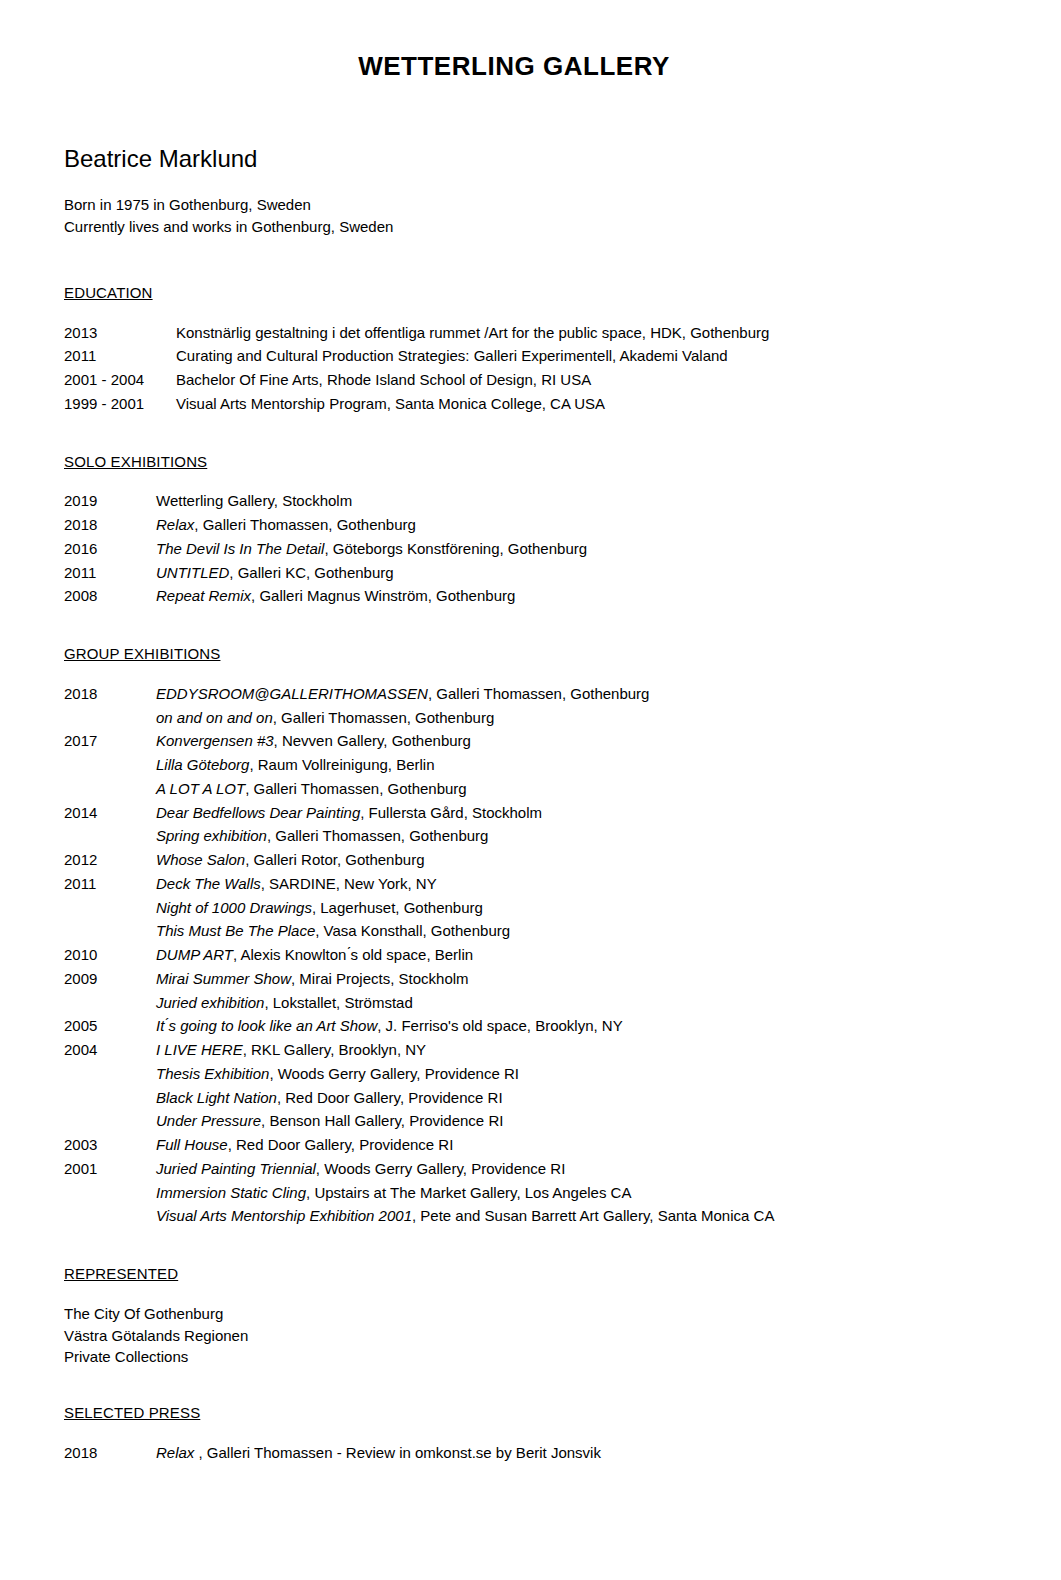WETTERLING GALLERY
Beatrice Marklund
Born in 1975 in Gothenburg, Sweden
Currently lives and works in Gothenburg, Sweden
EDUCATION
| 2013 | Konstnärlig gestaltning i det offentliga rummet /Art for the public space, HDK, Gothenburg |
| 2011 | Curating and Cultural Production Strategies: Galleri Experimentell, Akademi Valand |
| 2001 - 2004 | Bachelor Of Fine Arts, Rhode Island School of Design, RI USA |
| 1999 - 2001 | Visual Arts Mentorship Program, Santa Monica College, CA USA |
SOLO EXHIBITIONS
| 2019 | Wetterling Gallery, Stockholm |
| 2018 | Relax , Galleri Thomassen, Gothenburg |
| 2016 | The Devil Is In The Detail , Göteborgs Konstförening, Gothenburg |
| 2011 | UNTITLED , Galleri KC, Gothenburg |
| 2008 | Repeat Remix , Galleri Magnus Winström, Gothenburg |
GROUP EXHIBITIONS
| 2018 | EDDYSROOM@GALLERITHOMASSEN , Galleri Thomassen, Gothenburg |
| | on and on and on , Galleri Thomassen, Gothenburg |
| 2017 | Konvergensen #3 , Nevven Gallery, Gothenburg |
| | Lilla Göteborg , Raum Vollreinigung, Berlin |
| | A LOT A LOT , Galleri Thomassen, Gothenburg |
| 2014 | Dear Bedfellows Dear Painting , Fullersta Gård, Stockholm |
| | Spring exhibition , Galleri Thomassen, Gothenburg |
| 2012 | Whose Salon , Galleri Rotor, Gothenburg |
| 2011 | Deck The Walls , SARDINE, New York, NY |
| | Night of 1000 Drawings , Lagerhuset, Gothenburg |
| | This Must Be The Place , Vasa Konsthall, Gothenburg |
| 2010 | DUMP ART , Alexis Knowlton ́s old space, Berlin |
| 2009 | Mirai Summer Show , Mirai Projects, Stockholm |
| | Juried exhibition , Lokstallet, Strömstad |
| 2005 | It ́s going to look like an Art Show , J. Ferriso's old space, Brooklyn, NY |
| 2004 | I LIVE HERE , RKL Gallery, Brooklyn, NY |
| | Thesis Exhibition , Woods Gerry Gallery, Providence RI |
| | Black Light Nation , Red Door Gallery, Providence RI |
| | Under Pressure , Benson Hall Gallery, Providence RI |
| 2003 | Full House , Red Door Gallery, Providence RI |
| 2001 | Juried Painting Triennial , Woods Gerry Gallery, Providence RI |
| | Immersion Static Cling , Upstairs at The Market Gallery, Los Angeles CA |
| | Visual Arts Mentorship Exhibition 2001 , Pete and Susan Barrett Art Gallery, Santa Monica CA |
REPRESENTED
The City Of Gothenburg
Västra Götalands Regionen
Private Collections
SELECTED PRESS
| 2018 | Relax , Galleri Thomassen - Review in omkonst.se by Berit Jonsvik |